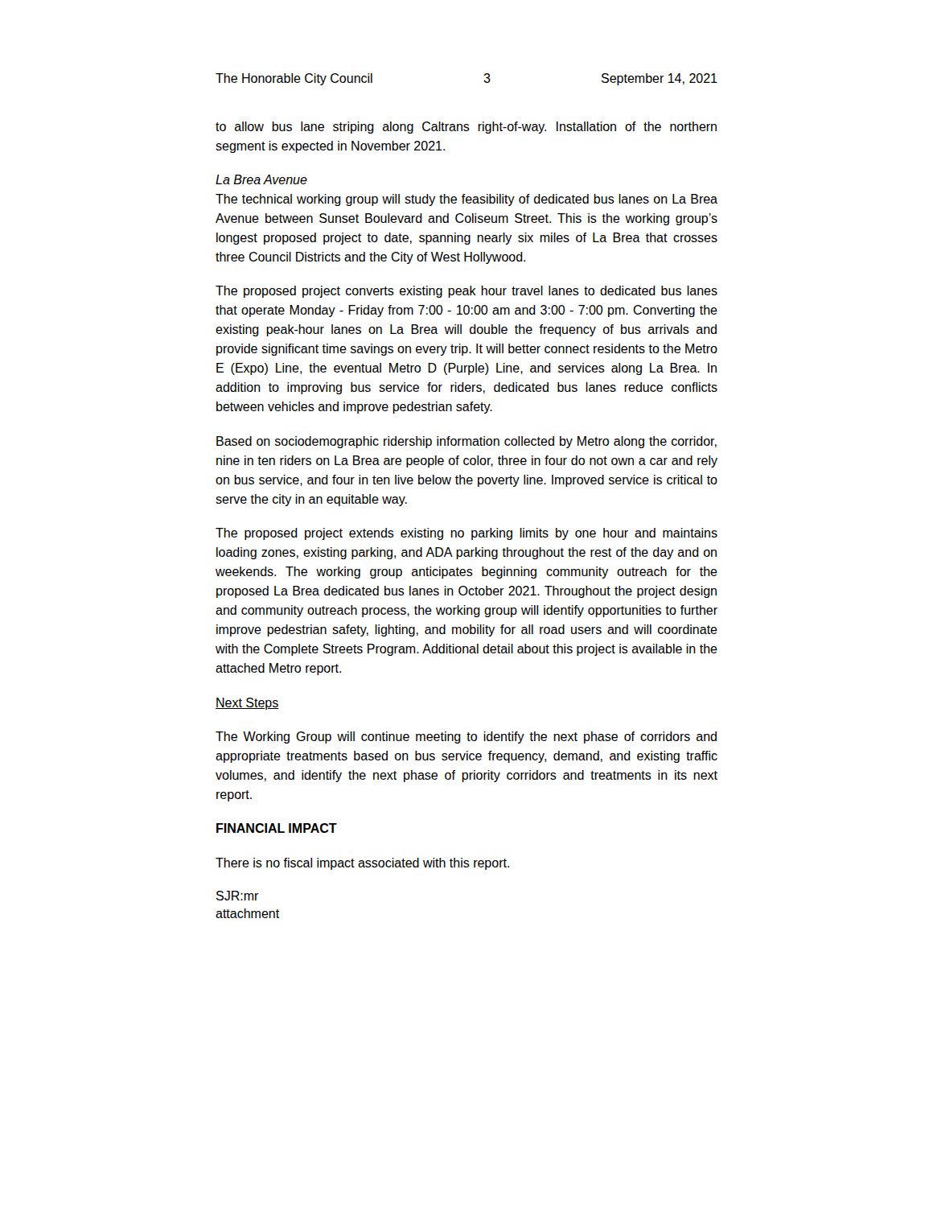The Honorable City Council
3
September 14, 2021
to allow bus lane striping along Caltrans right-of-way. Installation of the northern segment is expected in November 2021.
La Brea Avenue
The technical working group will study the feasibility of dedicated bus lanes on La Brea Avenue between Sunset Boulevard and Coliseum Street. This is the working group’s longest proposed project to date, spanning nearly six miles of La Brea that crosses three Council Districts and the City of West Hollywood.
The proposed project converts existing peak hour travel lanes to dedicated bus lanes that operate Monday - Friday from 7:00 - 10:00 am and 3:00 - 7:00 pm. Converting the existing peak-hour lanes on La Brea will double the frequency of bus arrivals and provide significant time savings on every trip. It will better connect residents to the Metro E (Expo) Line, the eventual Metro D (Purple) Line, and services along La Brea. In addition to improving bus service for riders, dedicated bus lanes reduce conflicts between vehicles and improve pedestrian safety.
Based on sociodemographic ridership information collected by Metro along the corridor, nine in ten riders on La Brea are people of color, three in four do not own a car and rely on bus service, and four in ten live below the poverty line. Improved service is critical to serve the city in an equitable way.
The proposed project extends existing no parking limits by one hour and maintains loading zones, existing parking, and ADA parking throughout the rest of the day and on weekends. The working group anticipates beginning community outreach for the proposed La Brea dedicated bus lanes in October 2021. Throughout the project design and community outreach process, the working group will identify opportunities to further improve pedestrian safety, lighting, and mobility for all road users and will coordinate with the Complete Streets Program. Additional detail about this project is available in the attached Metro report.
Next Steps
The Working Group will continue meeting to identify the next phase of corridors and appropriate treatments based on bus service frequency, demand, and existing traffic volumes, and identify the next phase of priority corridors and treatments in its next report.
FINANCIAL IMPACT
There is no fiscal impact associated with this report.
SJR:mr
attachment